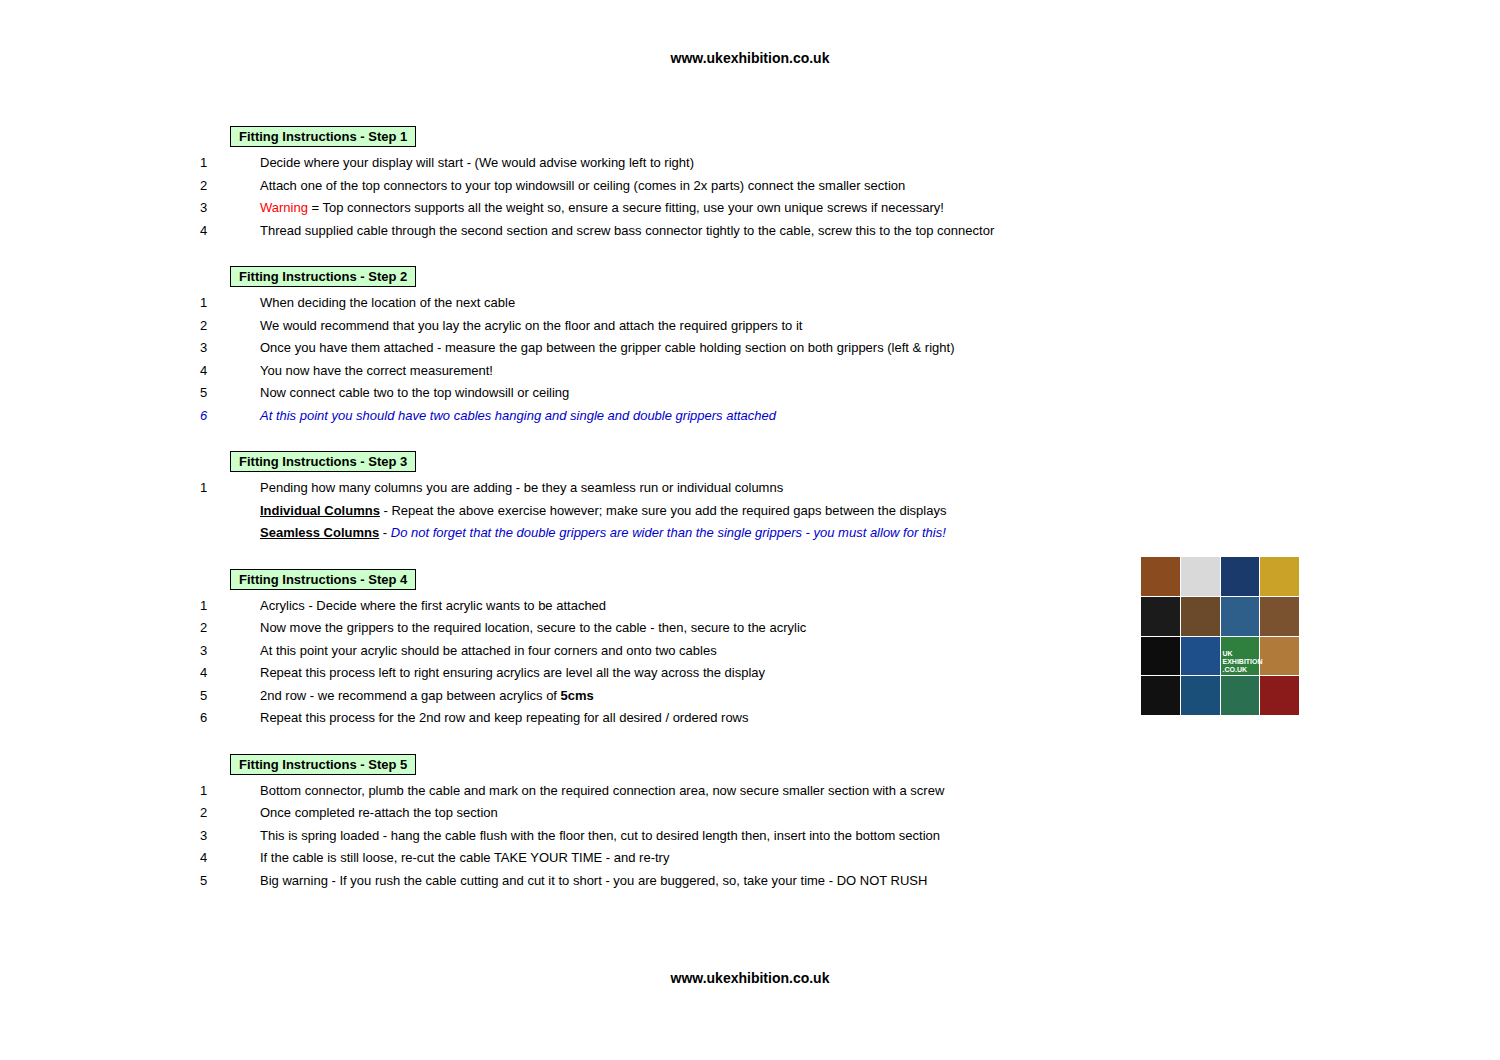www.ukexhibition.co.uk
| | | UK EXHIBITION .CO.UK | |
Fitting Instructions - Step 1
Decide where your display will start - (We would advise working left to right)
Attach one of the top connectors to your top windowsill or ceiling (comes in 2x parts) connect the smaller section
Warning = Top connectors supports all the weight so, ensure a secure fitting, use your own unique screws if necessary!
Thread supplied cable through the second section and screw bass connector tightly to the cable, screw this to the top connector
Fitting Instructions - Step 2
When deciding the location of the next cable
We would recommend that you lay the acrylic on the floor and attach the required grippers to it
Once you have them attached - measure the gap between the gripper cable holding section on both grippers (left & right)
You now have the correct measurement!
Now connect cable two to the top windowsill or ceiling
At this point you should have two cables hanging and single and double grippers attached
Fitting Instructions - Step 3
Pending how many columns you are adding - be they a seamless run or individual columns Individual Columns - Repeat the above exercise however; make sure you add the required gaps between the displays Seamless Columns - Do not forget that the double grippers are wider than the single grippers - you must allow for this!
Fitting Instructions - Step 4
Acrylics - Decide where the first acrylic wants to be attached
Now move the grippers to the required location, secure to the cable - then, secure to the acrylic
At this point your acrylic should be attached in four corners and onto two cables
Repeat this process left to right ensuring acrylics are level all the way across the display
2nd row - we recommend a gap between acrylics of 5cms
Repeat this process for the 2nd row and keep repeating for all desired / ordered rows
Fitting Instructions - Step 5
Bottom connector, plumb the cable and mark on the required connection area, now secure smaller section with a screw
Once completed re-attach the top section
This is spring loaded - hang the cable flush with the floor then, cut to desired length then, insert into the bottom section
If the cable is still loose, re-cut the cable TAKE YOUR TIME - and re-try
Big warning - If you rush the cable cutting and cut it to short - you are buggered, so, take your time - DO NOT RUSH
www.ukexhibition.co.uk